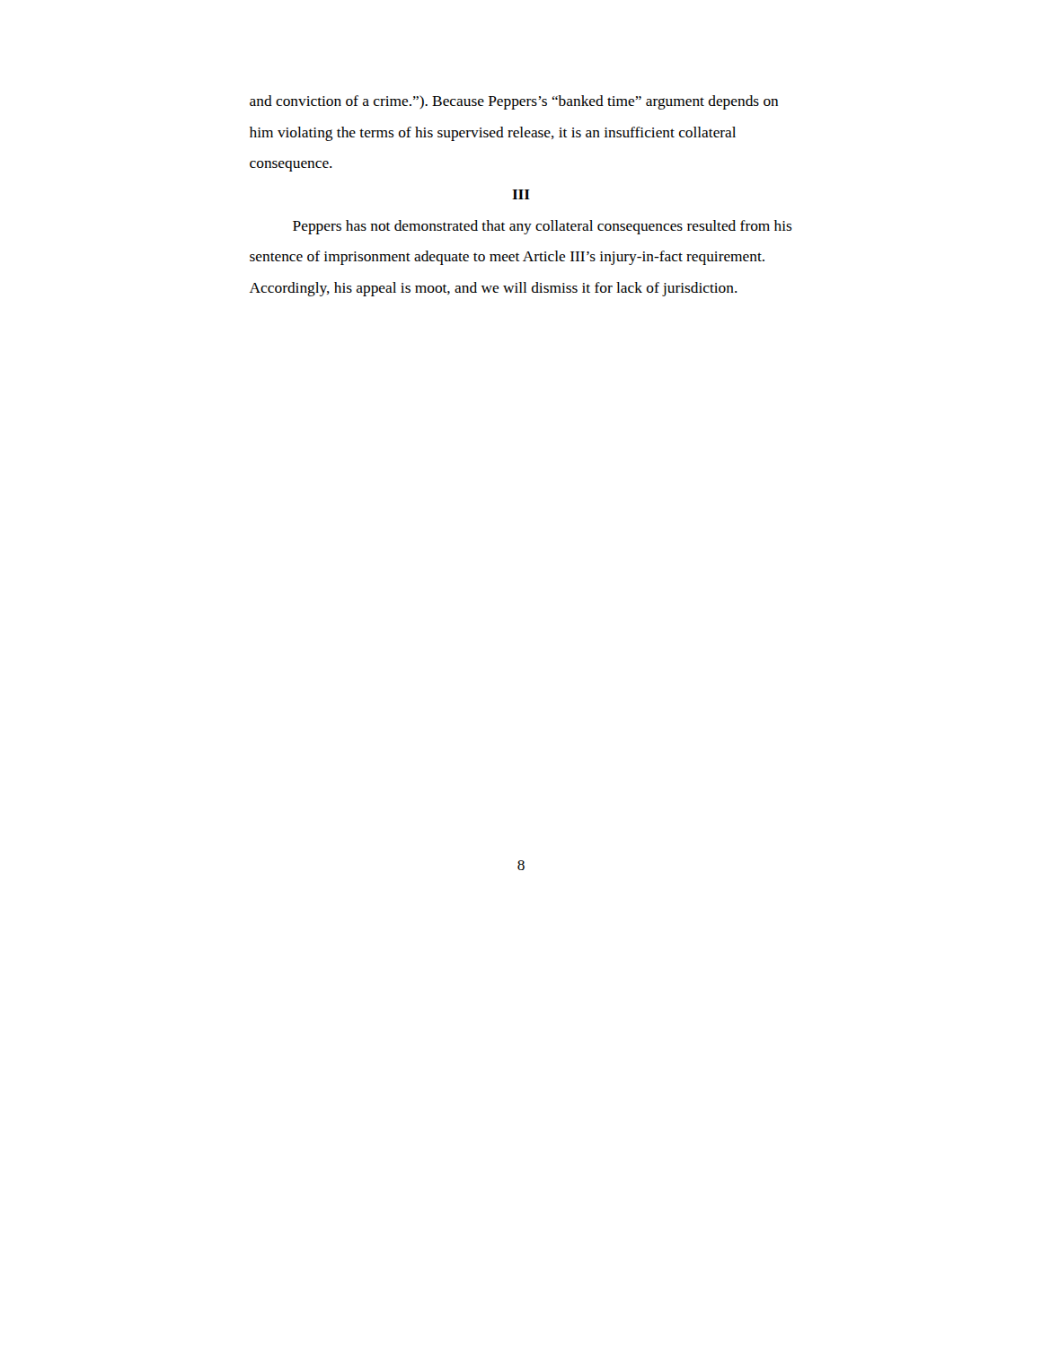and conviction of a crime.”). Because Peppers’s “banked time” argument depends on him violating the terms of his supervised release, it is an insufficient collateral consequence.
III
Peppers has not demonstrated that any collateral consequences resulted from his sentence of imprisonment adequate to meet Article III’s injury-in-fact requirement. Accordingly, his appeal is moot, and we will dismiss it for lack of jurisdiction.
8